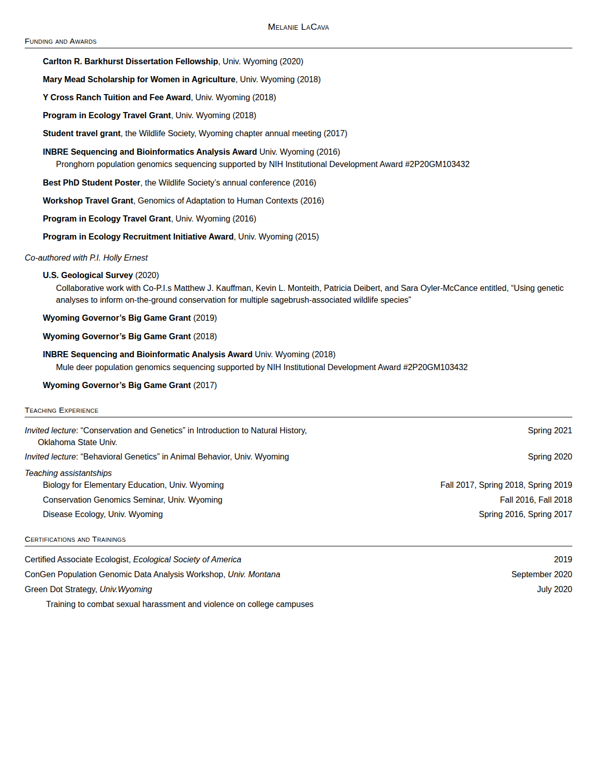Melanie LaCava
Funding and Awards
Carlton R. Barkhurst Dissertation Fellowship, Univ. Wyoming (2020)
Mary Mead Scholarship for Women in Agriculture, Univ. Wyoming (2018)
Y Cross Ranch Tuition and Fee Award, Univ. Wyoming (2018)
Program in Ecology Travel Grant, Univ. Wyoming (2018)
Student travel grant, the Wildlife Society, Wyoming chapter annual meeting (2017)
INBRE Sequencing and Bioinformatics Analysis Award Univ. Wyoming (2016) Pronghorn population genomics sequencing supported by NIH Institutional Development Award #2P20GM103432
Best PhD Student Poster, the Wildlife Society’s annual conference (2016)
Workshop Travel Grant, Genomics of Adaptation to Human Contexts (2016)
Program in Ecology Travel Grant, Univ. Wyoming (2016)
Program in Ecology Recruitment Initiative Award, Univ. Wyoming (2015)
Co-authored with P.I. Holly Ernest
U.S. Geological Survey (2020) Collaborative work with Co-P.I.s Matthew J. Kauffman, Kevin L. Monteith, Patricia Deibert, and Sara Oyler-McCance entitled, “Using genetic analyses to inform on-the-ground conservation for multiple sagebrush-associated wildlife species”
Wyoming Governor’s Big Game Grant (2019)
Wyoming Governor’s Big Game Grant (2018)
INBRE Sequencing and Bioinformatic Analysis Award Univ. Wyoming (2018) Mule deer population genomics sequencing supported by NIH Institutional Development Award #2P20GM103432
Wyoming Governor’s Big Game Grant (2017)
Teaching Experience
Invited lecture: “Conservation and Genetics” in Introduction to Natural History,
Oklahoma State Univ.
Spring 2021
Invited lecture: “Behavioral Genetics” in Animal Behavior, Univ. Wyoming
Spring 2020
Teaching assistantships
Biology for Elementary Education, Univ. Wyoming
Fall 2017, Spring 2018, Spring 2019
Conservation Genomics Seminar, Univ. Wyoming
Fall 2016, Fall 2018
Disease Ecology, Univ. Wyoming
Spring 2016, Spring 2017
Certifications and Trainings
Certified Associate Ecologist, Ecological Society of America
2019
ConGen Population Genomic Data Analysis Workshop, Univ. Montana
September 2020
Green Dot Strategy, Univ.Wyoming
July 2020
Training to combat sexual harassment and violence on college campuses